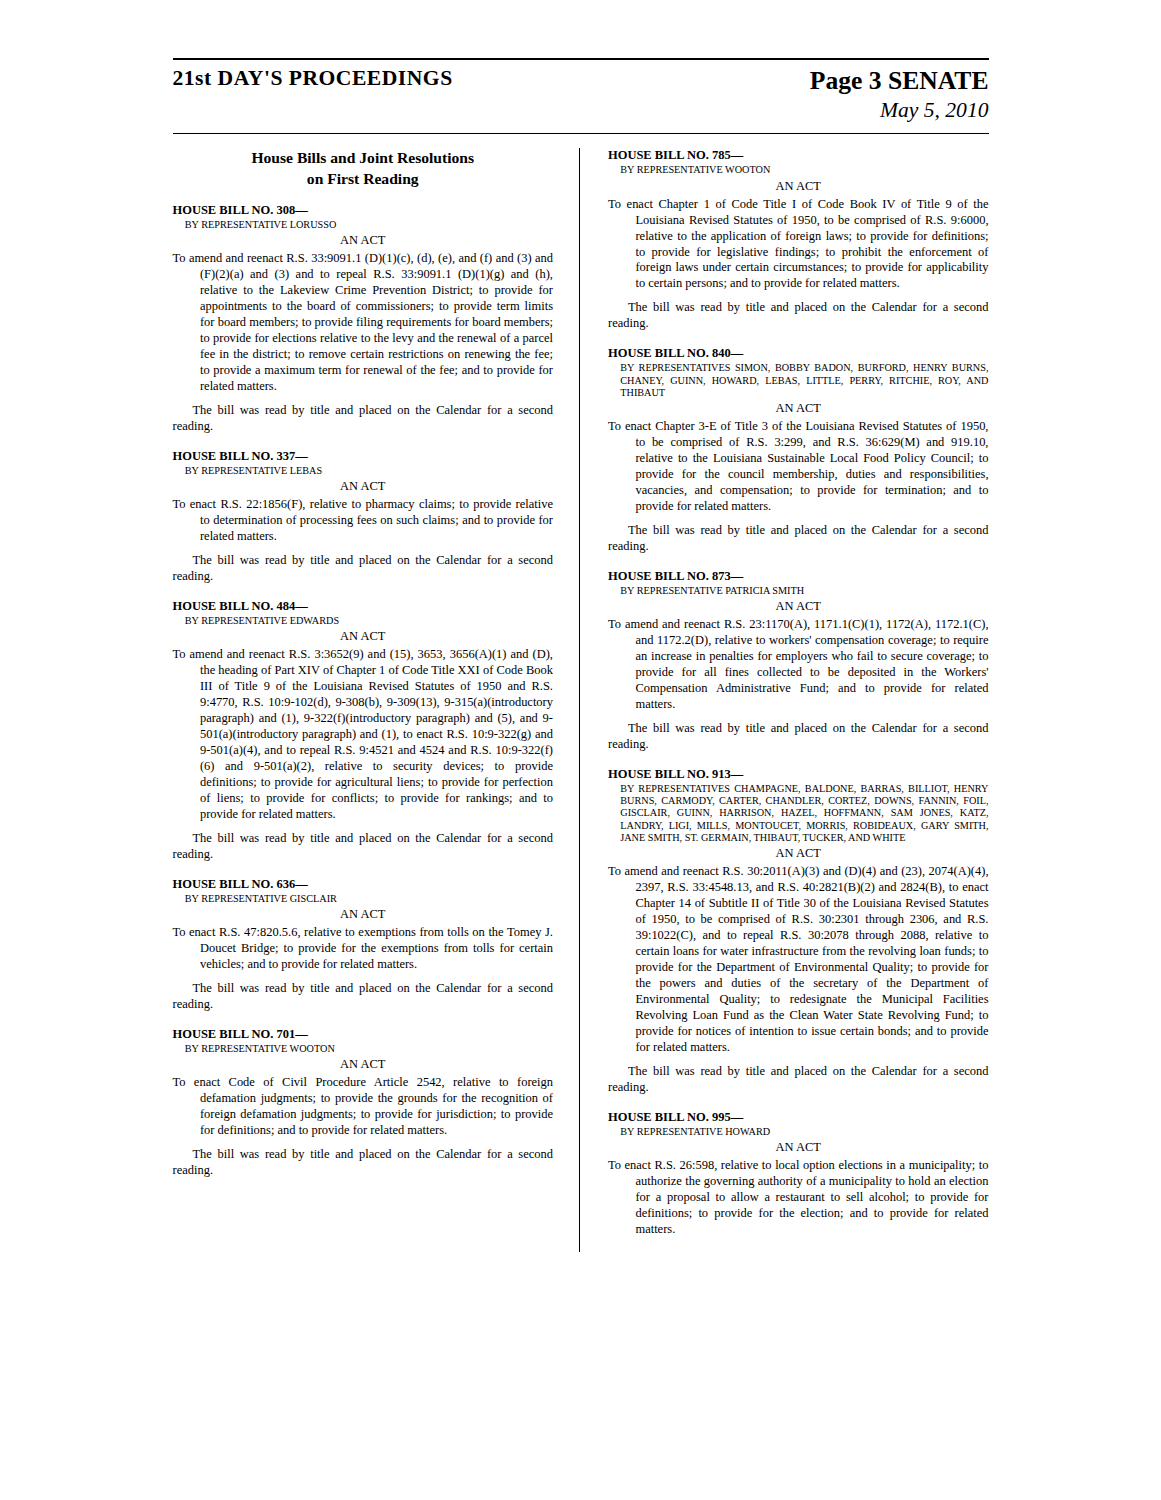21st DAY'S PROCEEDINGS
Page 3 SENATE
May 5, 2010
House Bills and Joint Resolutions
on First Reading
HOUSE BILL NO. 308—
BY REPRESENTATIVE LORUSSO
AN ACT
To amend and reenact R.S. 33:9091.1 (D)(1)(c), (d), (e), and (f) and (3) and (F)(2)(a) and (3) and to repeal R.S. 33:9091.1 (D)(1)(g) and (h), relative to the Lakeview Crime Prevention District; to provide for appointments to the board of commissioners; to provide term limits for board members; to provide filing requirements for board members; to provide for elections relative to the levy and the renewal of a parcel fee in the district; to remove certain restrictions on renewing the fee; to provide a maximum term for renewal of the fee; and to provide for related matters.
The bill was read by title and placed on the Calendar for a second reading.
HOUSE BILL NO. 337—
BY REPRESENTATIVE LEBAS
AN ACT
To enact R.S. 22:1856(F), relative to pharmacy claims; to provide relative to determination of processing fees on such claims; and to provide for related matters.
The bill was read by title and placed on the Calendar for a second reading.
HOUSE BILL NO. 484—
BY REPRESENTATIVE EDWARDS
AN ACT
To amend and reenact R.S. 3:3652(9) and (15), 3653, 3656(A)(1) and (D), the heading of Part XIV of Chapter 1 of Code Title XXI of Code Book III of Title 9 of the Louisiana Revised Statutes of 1950 and R.S. 9:4770, R.S. 10:9-102(d), 9-308(b), 9-309(13), 9-315(a)(introductory paragraph) and (1), 9-322(f)(introductory paragraph) and (5), and 9-501(a)(introductory paragraph) and (1), to enact R.S. 10:9-322(g) and 9-501(a)(4), and to repeal R.S. 9:4521 and 4524 and R.S. 10:9-322(f)(6) and 9-501(a)(2), relative to security devices; to provide definitions; to provide for agricultural liens; to provide for perfection of liens; to provide for conflicts; to provide for rankings; and to provide for related matters.
The bill was read by title and placed on the Calendar for a second reading.
HOUSE BILL NO. 636—
BY REPRESENTATIVE GISCLAIR
AN ACT
To enact R.S. 47:820.5.6, relative to exemptions from tolls on the Tomey J. Doucet Bridge; to provide for the exemptions from tolls for certain vehicles; and to provide for related matters.
The bill was read by title and placed on the Calendar for a second reading.
HOUSE BILL NO. 701—
BY REPRESENTATIVE WOOTON
AN ACT
To enact Code of Civil Procedure Article 2542, relative to foreign defamation judgments; to provide the grounds for the recognition of foreign defamation judgments; to provide for jurisdiction; to provide for definitions; and to provide for related matters.
The bill was read by title and placed on the Calendar for a second reading.
HOUSE BILL NO. 785—
BY REPRESENTATIVE WOOTON
AN ACT
To enact Chapter 1 of Code Title I of Code Book IV of Title 9 of the Louisiana Revised Statutes of 1950, to be comprised of R.S. 9:6000, relative to the application of foreign laws; to provide for definitions; to provide for legislative findings; to prohibit the enforcement of foreign laws under certain circumstances; to provide for applicability to certain persons; and to provide for related matters.
The bill was read by title and placed on the Calendar for a second reading.
HOUSE BILL NO. 840—
BY REPRESENTATIVES SIMON, BOBBY BADON, BURFORD, HENRY BURNS, CHANEY, GUINN, HOWARD, LEBAS, LITTLE, PERRY, RITCHIE, ROY, AND THIBAUT
AN ACT
To enact Chapter 3-E of Title 3 of the Louisiana Revised Statutes of 1950, to be comprised of R.S. 3:299, and R.S. 36:629(M) and 919.10, relative to the Louisiana Sustainable Local Food Policy Council; to provide for the council membership, duties and responsibilities, vacancies, and compensation; to provide for termination; and to provide for related matters.
The bill was read by title and placed on the Calendar for a second reading.
HOUSE BILL NO. 873—
BY REPRESENTATIVE PATRICIA SMITH
AN ACT
To amend and reenact R.S. 23:1170(A), 1171.1(C)(1), 1172(A), 1172.1(C), and 1172.2(D), relative to workers' compensation coverage; to require an increase in penalties for employers who fail to secure coverage; to provide for all fines collected to be deposited in the Workers' Compensation Administrative Fund; and to provide for related matters.
The bill was read by title and placed on the Calendar for a second reading.
HOUSE BILL NO. 913—
BY REPRESENTATIVES CHAMPAGNE, BALDONE, BARRAS, BILLIOT, HENRY BURNS, CARMODY, CARTER, CHANDLER, CORTEZ, DOWNS, FANNIN, FOIL, GISCLAIR, GUINN, HARRISON, HAZEL, HOFFMANN, SAM JONES, KATZ, LANDRY, LIGI, MILLS, MONTOUCET, MORRIS, ROBIDEAUX, GARY SMITH, JANE SMITH, ST. GERMAIN, THIBAUT, TUCKER, AND WHITE
AN ACT
To amend and reenact R.S. 30:2011(A)(3) and (D)(4) and (23), 2074(A)(4), 2397, R.S. 33:4548.13, and R.S. 40:2821(B)(2) and 2824(B), to enact Chapter 14 of Subtitle II of Title 30 of the Louisiana Revised Statutes of 1950, to be comprised of R.S. 30:2301 through 2306, and R.S. 39:1022(C), and to repeal R.S. 30:2078 through 2088, relative to certain loans for water infrastructure from the revolving loan funds; to provide for the Department of Environmental Quality; to provide for the powers and duties of the secretary of the Department of Environmental Quality; to redesignate the Municipal Facilities Revolving Loan Fund as the Clean Water State Revolving Fund; to provide for notices of intention to issue certain bonds; and to provide for related matters.
The bill was read by title and placed on the Calendar for a second reading.
HOUSE BILL NO. 995—
BY REPRESENTATIVE HOWARD
AN ACT
To enact R.S. 26:598, relative to local option elections in a municipality; to authorize the governing authority of a municipality to hold an election for a proposal to allow a restaurant to sell alcohol; to provide for definitions; to provide for the election; and to provide for related matters.